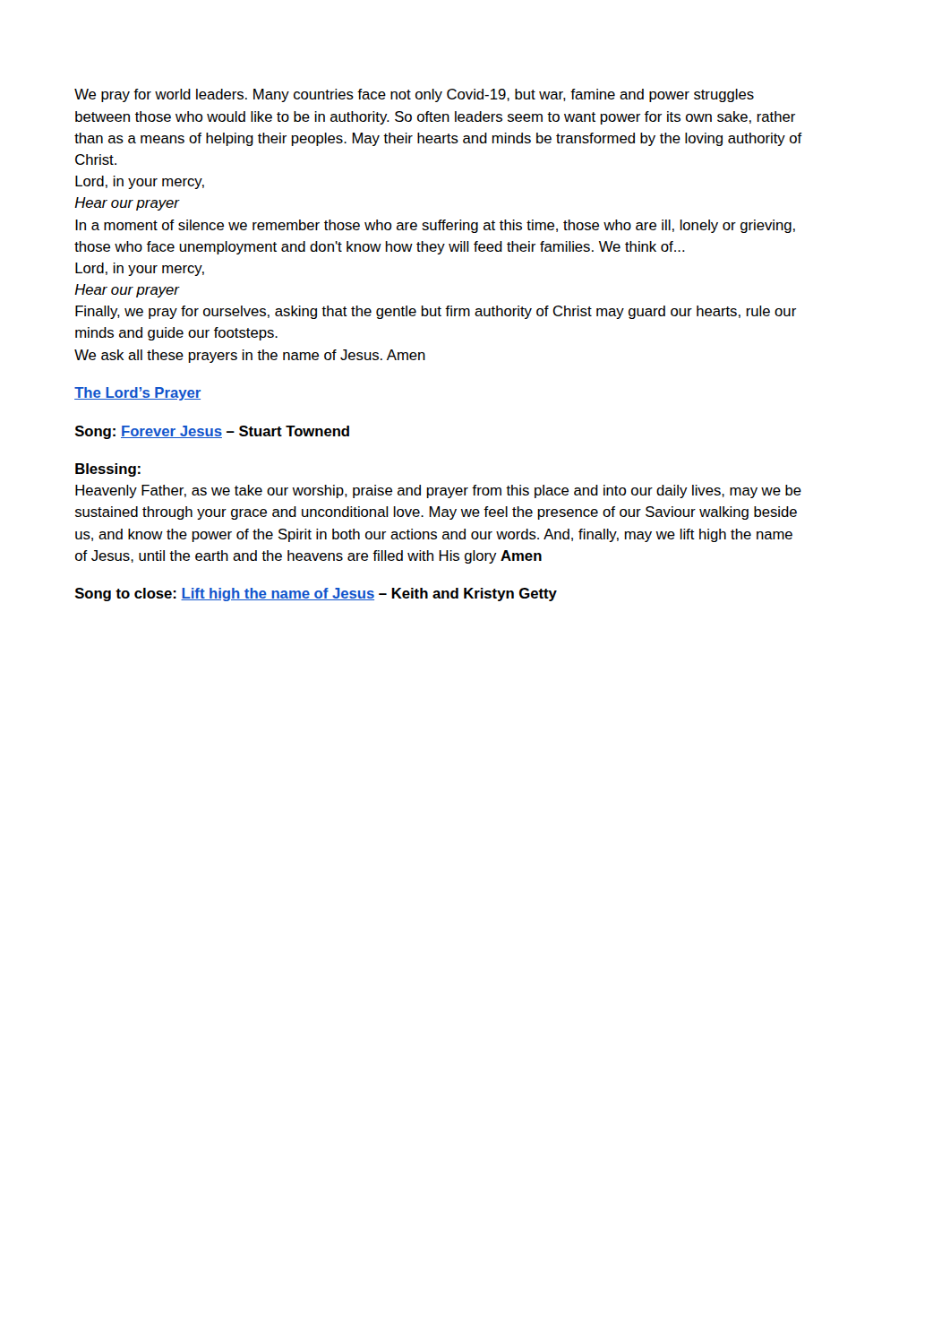We pray for world leaders. Many countries face not only Covid-19, but war, famine and power struggles between those who would like to be in authority. So often leaders seem to want power for its own sake, rather than as a means of helping their peoples. May their hearts and minds be transformed by the loving authority of Christ.
Lord, in your mercy,
Hear our prayer
In a moment of silence we remember those who are suffering at this time, those who are ill, lonely or grieving, those who face unemployment and don't know how they will feed their families. We think of...
Lord, in your mercy,
Hear our prayer
Finally, we pray for ourselves, asking that the gentle but firm authority of Christ may guard our hearts, rule our minds and guide our footsteps.
We ask all these prayers in the name of Jesus. Amen
The Lord’s Prayer
Song: Forever Jesus – Stuart Townend
Blessing:
Heavenly Father, as we take our worship, praise and prayer from this place and into our daily lives, may we be sustained through your grace and unconditional love. May we feel the presence of our Saviour walking beside us, and know the power of the Spirit in both our actions and our words. And, finally, may we lift high the name of Jesus, until the earth and the heavens are filled with His glory Amen
Song to close: Lift high the name of Jesus – Keith and Kristyn Getty